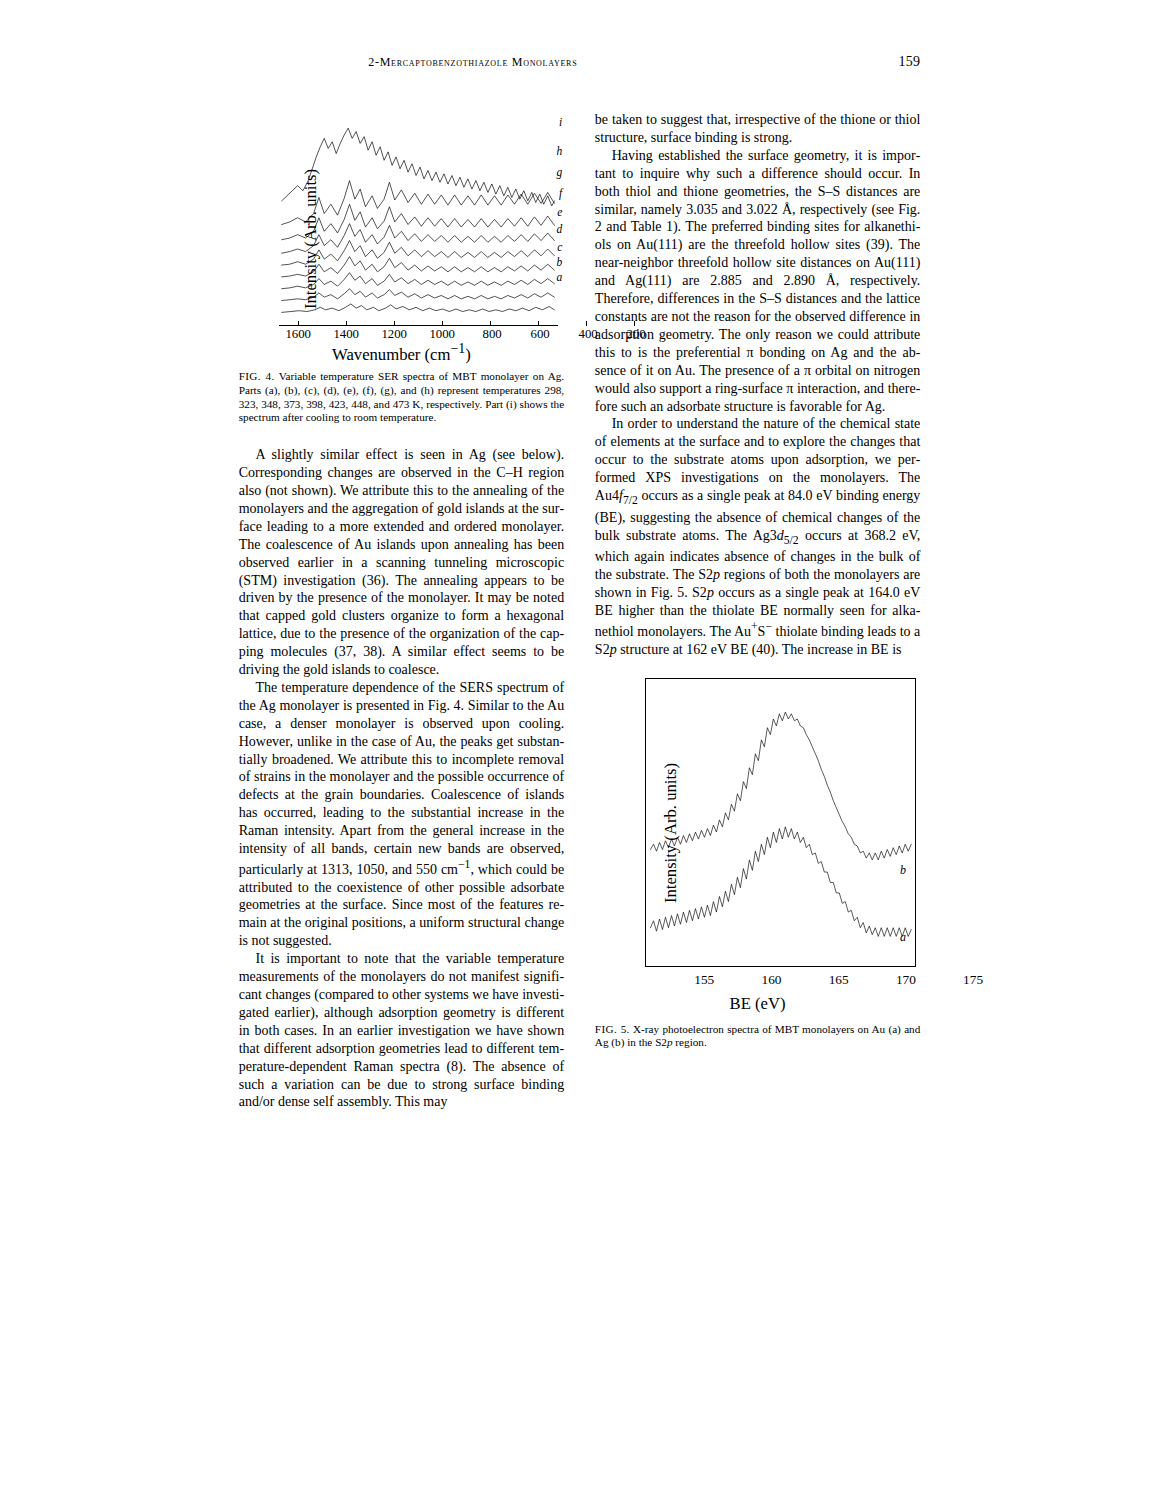2-Mercaptobenzothiazole Monolayers 159
Intensity (Arb. units)
i h g f e d c b a
1600 1400 1200 1000 800 600 400 200
Wavenumber (cm−1)
FIG. 4. Variable temperature SER spectra of MBT monolayer on Ag. Parts (a), (b), (c), (d), (e), (f), (g), and (h) represent temperatures 298, 323, 348, 373, 398, 423, 448, and 473 K, respectively. Part (i) shows the spectrum after cooling to room temperature.
A slightly similar effect is seen in Ag (see below). Corresponding changes are observed in the C–H region also (not shown). We attribute this to the annealing of the monolayers and the aggregation of gold islands at the surface leading to a more extended and ordered monolayer. The coalescence of Au islands upon annealing has been observed earlier in a scanning tunneling microscopic (STM) investigation (36). The annealing appears to be driven by the presence of the monolayer. It may be noted that capped gold clusters organize to form a hexagonal lattice, due to the presence of the organization of the capping molecules (37, 38). A similar effect seems to be driving the gold islands to coalesce.
The temperature dependence of the SERS spectrum of the Ag monolayer is presented in Fig. 4. Similar to the Au case, a denser monolayer is observed upon cooling. However, unlike in the case of Au, the peaks get substantially broadened. We attribute this to incomplete removal of strains in the monolayer and the possible occurrence of defects at the grain boundaries. Coalescence of islands has occurred, leading to the substantial increase in the Raman intensity. Apart from the general increase in the intensity of all bands, certain new bands are observed, particularly at 1313, 1050, and 550 cm−1, which could be attributed to the coexistence of other possible adsorbate geometries at the surface. Since most of the features remain at the original positions, a uniform structural change is not suggested.
It is important to note that the variable temperature measurements of the monolayers do not manifest significant changes (compared to other systems we have investigated earlier), although adsorption geometry is different in both cases. In an earlier investigation we have shown that different adsorption geometries lead to different temperature-dependent Raman spectra (8). The absence of such a variation can be due to strong surface binding and/or dense self assembly. This may
be taken to suggest that, irrespective of the thione or thiol structure, surface binding is strong.
Having established the surface geometry, it is important to inquire why such a difference should occur. In both thiol and thione geometries, the S–S distances are similar, namely 3.035 and 3.022 Å, respectively (see Fig. 2 and Table 1). The preferred binding sites for alkanethiols on Au(111) are the threefold hollow sites (39). The near-neighbor threefold hollow site distances on Au(111) and Ag(111) are 2.885 and 2.890 Å, respectively. Therefore, differences in the S–S distances and the lattice constants are not the reason for the observed difference in adsorption geometry. The only reason we could attribute this to is the preferential π bonding on Ag and the absence of it on Au. The presence of a π orbital on nitrogen would also support a ring-surface π interaction, and therefore such an adsorbate structure is favorable for Ag.
In order to understand the nature of the chemical state of elements at the surface and to explore the changes that occur to the substrate atoms upon adsorption, we performed XPS investigations on the monolayers. The Au4f7/2 occurs as a single peak at 84.0 eV binding energy (BE), suggesting the absence of chemical changes of the bulk substrate atoms. The Ag3d5/2 occurs at 368.2 eV, which again indicates absence of changes in the bulk of the substrate. The S2p regions of both the monolayers are shown in Fig. 5. S2p occurs as a single peak at 164.0 eV BE higher than the thiolate BE normally seen for alkanethiol monolayers. The Au+S− thiolate binding leads to a S2p structure at 162 eV BE (40). The increase in BE is
Intensity (Arb. units)
b
a
155 160 165 170 175
BE (eV)
FIG. 5. X-ray photoelectron spectra of MBT monolayers on Au (a) and Ag (b) in the S2p region.